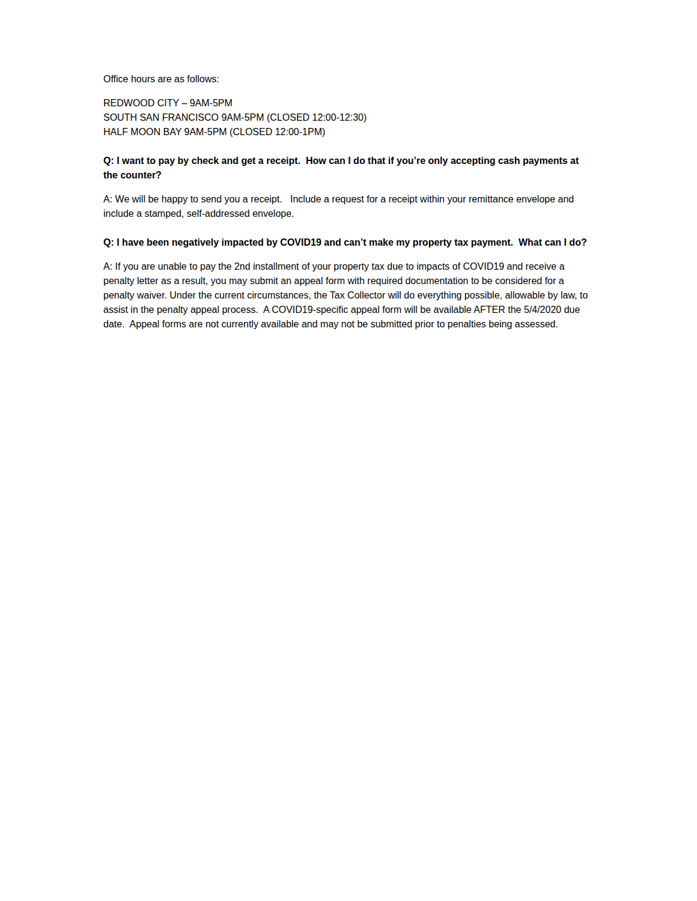Office hours are as follows:
REDWOOD CITY – 9AM-5PM
SOUTH SAN FRANCISCO 9AM-5PM (CLOSED 12:00-12:30)
HALF MOON BAY 9AM-5PM (CLOSED 12:00-1PM)
Q: I want to pay by check and get a receipt. How can I do that if you’re only accepting cash payments at the counter?
A: We will be happy to send you a receipt. Include a request for a receipt within your remittance envelope and include a stamped, self-addressed envelope.
Q: I have been negatively impacted by COVID19 and can’t make my property tax payment. What can I do?
A: If you are unable to pay the 2nd installment of your property tax due to impacts of COVID19 and receive a penalty letter as a result, you may submit an appeal form with required documentation to be considered for a penalty waiver. Under the current circumstances, the Tax Collector will do everything possible, allowable by law, to assist in the penalty appeal process. A COVID19-specific appeal form will be available AFTER the 5/4/2020 due date. Appeal forms are not currently available and may not be submitted prior to penalties being assessed.